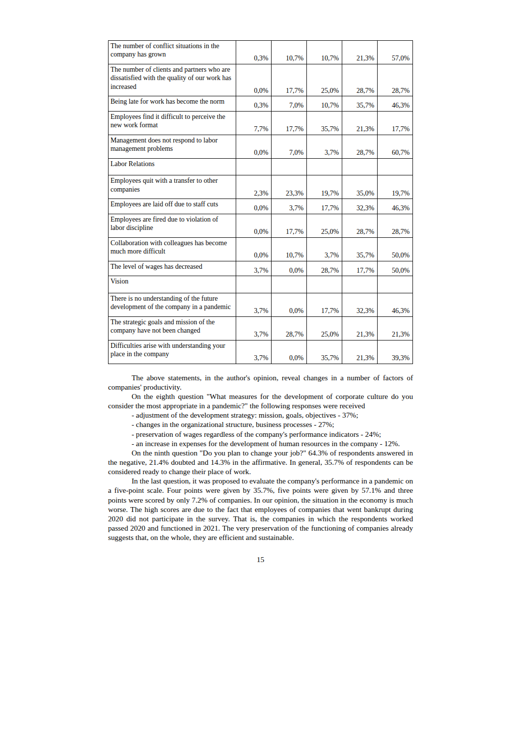| The number of conflict situations in the company has grown | 0,3% | 10,7% | 10,7% | 21,3% | 57,0% |
| The number of clients and partners who are dissatisfied with the quality of our work has increased | 0,0% | 17,7% | 25,0% | 28,7% | 28,7% |
| Being late for work has become the norm | 0,3% | 7,0% | 10,7% | 35,7% | 46,3% |
| Employees find it difficult to perceive the new work format | 7,7% | 17,7% | 35,7% | 21,3% | 17,7% |
| Management does not respond to labor management problems | 0,0% | 7,0% | 3,7% | 28,7% | 60,7% |
| Labor Relations | | | | | |
| Employees quit with a transfer to other companies | 2,3% | 23,3% | 19,7% | 35,0% | 19,7% |
| Employees are laid off due to staff cuts | 0,0% | 3,7% | 17,7% | 32,3% | 46,3% |
| Employees are fired due to violation of labor discipline | 0,0% | 17,7% | 25,0% | 28,7% | 28,7% |
| Collaboration with colleagues has become much more difficult | 0,0% | 10,7% | 3,7% | 35,7% | 50,0% |
| The level of wages has decreased | 3,7% | 0,0% | 28,7% | 17,7% | 50,0% |
| Vision | | | | | |
| There is no understanding of the future development of the company in a pandemic | 3,7% | 0,0% | 17,7% | 32,3% | 46,3% |
| The strategic goals and mission of the company have not been changed | 3,7% | 28,7% | 25,0% | 21,3% | 21,3% |
| Difficulties arise with understanding your place in the company | 3,7% | 0,0% | 35,7% | 21,3% | 39,3% |
The above statements, in the author's opinion, reveal changes in a number of factors of companies' productivity.
On the eighth question "What measures for the development of corporate culture do you consider the most appropriate in a pandemic?" the following responses were received
- adjustment of the development strategy: mission, goals, objectives - 37%;
- changes in the organizational structure, business processes - 27%;
- preservation of wages regardless of the company's performance indicators - 24%;
- an increase in expenses for the development of human resources in the company - 12%.
On the ninth question "Do you plan to change your job?" 64.3% of respondents answered in the negative, 21.4% doubted and 14.3% in the affirmative. In general, 35.7% of respondents can be considered ready to change their place of work.
In the last question, it was proposed to evaluate the company's performance in a pandemic on a five-point scale. Four points were given by 35.7%, five points were given by 57.1% and three points were scored by only 7.2% of companies. In our opinion, the situation in the economy is much worse. The high scores are due to the fact that employees of companies that went bankrupt during 2020 did not participate in the survey. That is, the companies in which the respondents worked passed 2020 and functioned in 2021. The very preservation of the functioning of companies already suggests that, on the whole, they are efficient and sustainable.
15